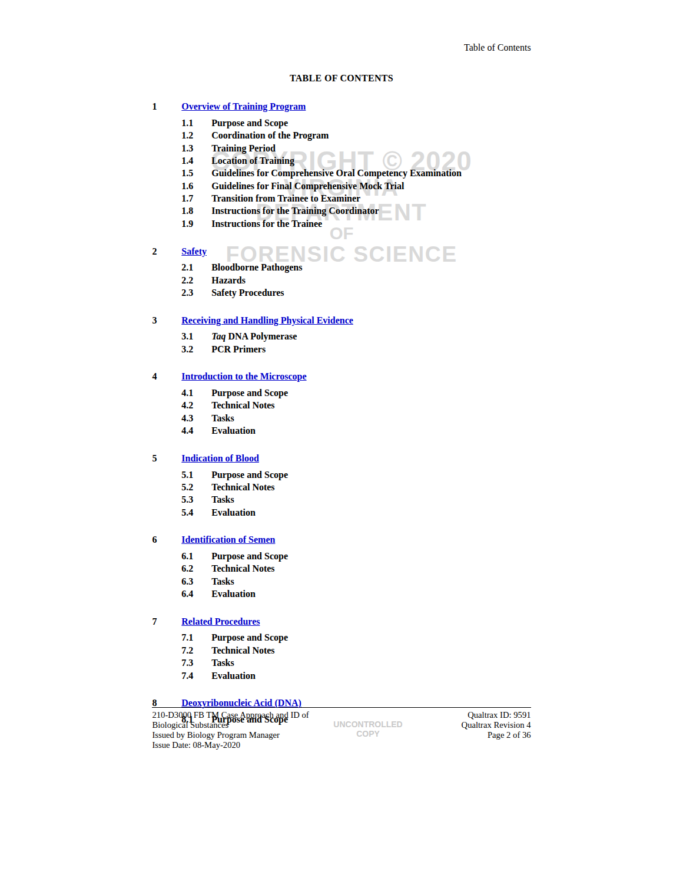COPYRIGHT © 2020
VIRGINIA
DEPARTMENT
OF
FORENSIC SCIENCE
Table of Contents
TABLE OF CONTENTS
1 Overview of Training Program
1.1 Purpose and Scope
1.2 Coordination of the Program
1.3 Training Period
1.4 Location of Training
1.5 Guidelines for Comprehensive Oral Competency Examination
1.6 Guidelines for Final Comprehensive Mock Trial
1.7 Transition from Trainee to Examiner
1.8 Instructions for the Training Coordinator
1.9 Instructions for the Trainee
2 Safety
2.1 Bloodborne Pathogens
2.2 Hazards
2.3 Safety Procedures
3 Receiving and Handling Physical Evidence
3.1 Taq DNA Polymerase
3.2 PCR Primers
4 Introduction to the Microscope
4.1 Purpose and Scope
4.2 Technical Notes
4.3 Tasks
4.4 Evaluation
5 Indication of Blood
5.1 Purpose and Scope
5.2 Technical Notes
5.3 Tasks
5.4 Evaluation
6 Identification of Semen
6.1 Purpose and Scope
6.2 Technical Notes
6.3 Tasks
6.4 Evaluation
7 Related Procedures
7.1 Purpose and Scope
7.2 Technical Notes
7.3 Tasks
7.4 Evaluation
8 Deoxyribonucleic Acid (DNA)
8.1 Purpose and Scope
| 210-D3000 FB TM Case Approach and ID of Biological Substances Issued by Biology Program Manager Issue Date: 08-May-2020 | UNCONTROLLED COPY | Qualtrax ID: 9591 Qualtrax Revision 4 Page 2 of 36 |